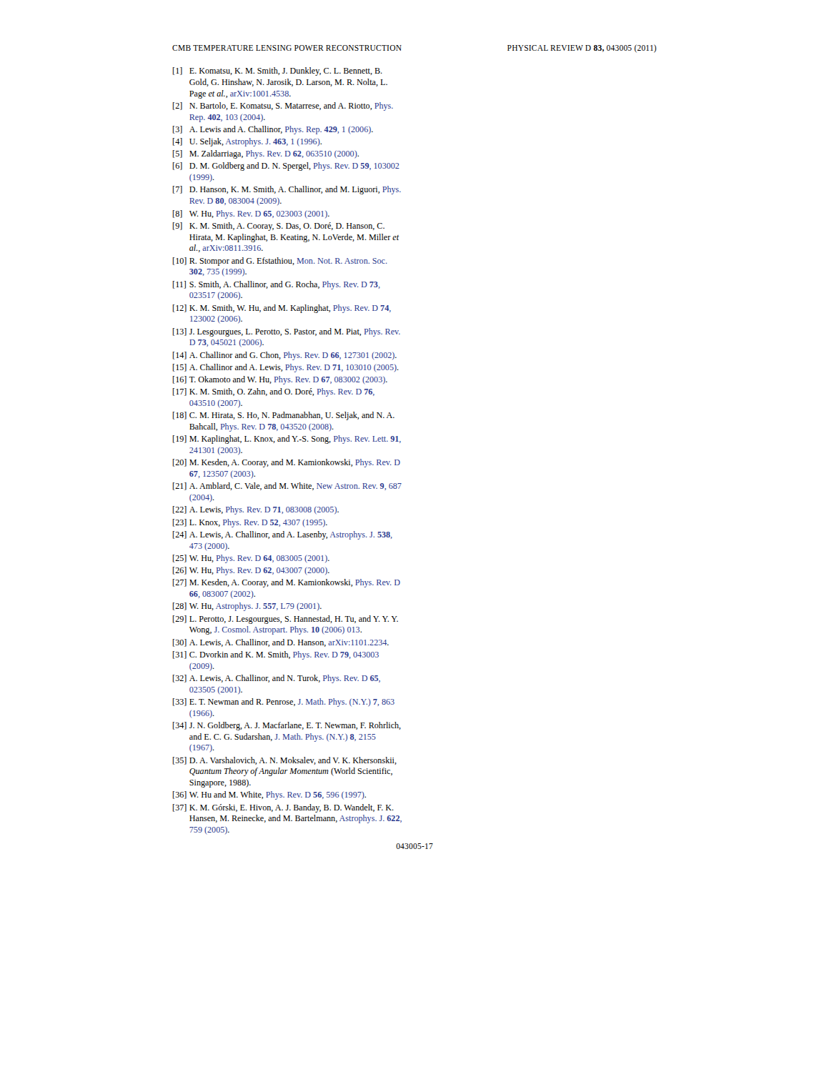CMB temperature lensing power reconstruction
Physical Review D 83, 043005 (2011)
[1] E. Komatsu, K. M. Smith, J. Dunkley, C. L. Bennett, B. Gold, G. Hinshaw, N. Jarosik, D. Larson, M. R. Nolta, L. Page et al., arXiv:1001.4538.
[2] N. Bartolo, E. Komatsu, S. Matarrese, and A. Riotto, Phys. Rep. 402, 103 (2004).
[3] A. Lewis and A. Challinor, Phys. Rep. 429, 1 (2006).
[4] U. Seljak, Astrophys. J. 463, 1 (1996).
[5] M. Zaldarriaga, Phys. Rev. D 62, 063510 (2000).
[6] D. M. Goldberg and D. N. Spergel, Phys. Rev. D 59, 103002 (1999).
[7] D. Hanson, K. M. Smith, A. Challinor, and M. Liguori, Phys. Rev. D 80, 083004 (2009).
[8] W. Hu, Phys. Rev. D 65, 023003 (2001).
[9] K. M. Smith, A. Cooray, S. Das, O. Doré, D. Hanson, C. Hirata, M. Kaplinghat, B. Keating, N. LoVerde, M. Miller et al., arXiv:0811.3916.
[10] R. Stompor and G. Efstathiou, Mon. Not. R. Astron. Soc. 302, 735 (1999).
[11] S. Smith, A. Challinor, and G. Rocha, Phys. Rev. D 73, 023517 (2006).
[12] K. M. Smith, W. Hu, and M. Kaplinghat, Phys. Rev. D 74, 123002 (2006).
[13] J. Lesgourgues, L. Perotto, S. Pastor, and M. Piat, Phys. Rev. D 73, 045021 (2006).
[14] A. Challinor and G. Chon, Phys. Rev. D 66, 127301 (2002).
[15] A. Challinor and A. Lewis, Phys. Rev. D 71, 103010 (2005).
[16] T. Okamoto and W. Hu, Phys. Rev. D 67, 083002 (2003).
[17] K. M. Smith, O. Zahn, and O. Doré, Phys. Rev. D 76, 043510 (2007).
[18] C. M. Hirata, S. Ho, N. Padmanabhan, U. Seljak, and N. A. Bahcall, Phys. Rev. D 78, 043520 (2008).
[19] M. Kaplinghat, L. Knox, and Y.-S. Song, Phys. Rev. Lett. 91, 241301 (2003).
[20] M. Kesden, A. Cooray, and M. Kamionkowski, Phys. Rev. D 67, 123507 (2003).
[21] A. Amblard, C. Vale, and M. White, New Astron. Rev. 9, 687 (2004).
[22] A. Lewis, Phys. Rev. D 71, 083008 (2005).
[23] L. Knox, Phys. Rev. D 52, 4307 (1995).
[24] A. Lewis, A. Challinor, and A. Lasenby, Astrophys. J. 538, 473 (2000).
[25] W. Hu, Phys. Rev. D 64, 083005 (2001).
[26] W. Hu, Phys. Rev. D 62, 043007 (2000).
[27] M. Kesden, A. Cooray, and M. Kamionkowski, Phys. Rev. D 66, 083007 (2002).
[28] W. Hu, Astrophys. J. 557, L79 (2001).
[29] L. Perotto, J. Lesgourgues, S. Hannestad, H. Tu, and Y. Y. Y. Wong, J. Cosmol. Astropart. Phys. 10 (2006) 013.
[30] A. Lewis, A. Challinor, and D. Hanson, arXiv:1101.2234.
[31] C. Dvorkin and K. M. Smith, Phys. Rev. D 79, 043003 (2009).
[32] A. Lewis, A. Challinor, and N. Turok, Phys. Rev. D 65, 023505 (2001).
[33] E. T. Newman and R. Penrose, J. Math. Phys. (N.Y.) 7, 863 (1966).
[34] J. N. Goldberg, A. J. Macfarlane, E. T. Newman, F. Rohrlich, and E. C. G. Sudarshan, J. Math. Phys. (N.Y.) 8, 2155 (1967).
[35] D. A. Varshalovich, A. N. Moksalev, and V. K. Khersonskii, Quantum Theory of Angular Momentum (World Scientific, Singapore, 1988).
[36] W. Hu and M. White, Phys. Rev. D 56, 596 (1997).
[37] K. M. Górski, E. Hivon, A. J. Banday, B. D. Wandelt, F. K. Hansen, M. Reinecke, and M. Bartelmann, Astrophys. J. 622, 759 (2005).
043005-17